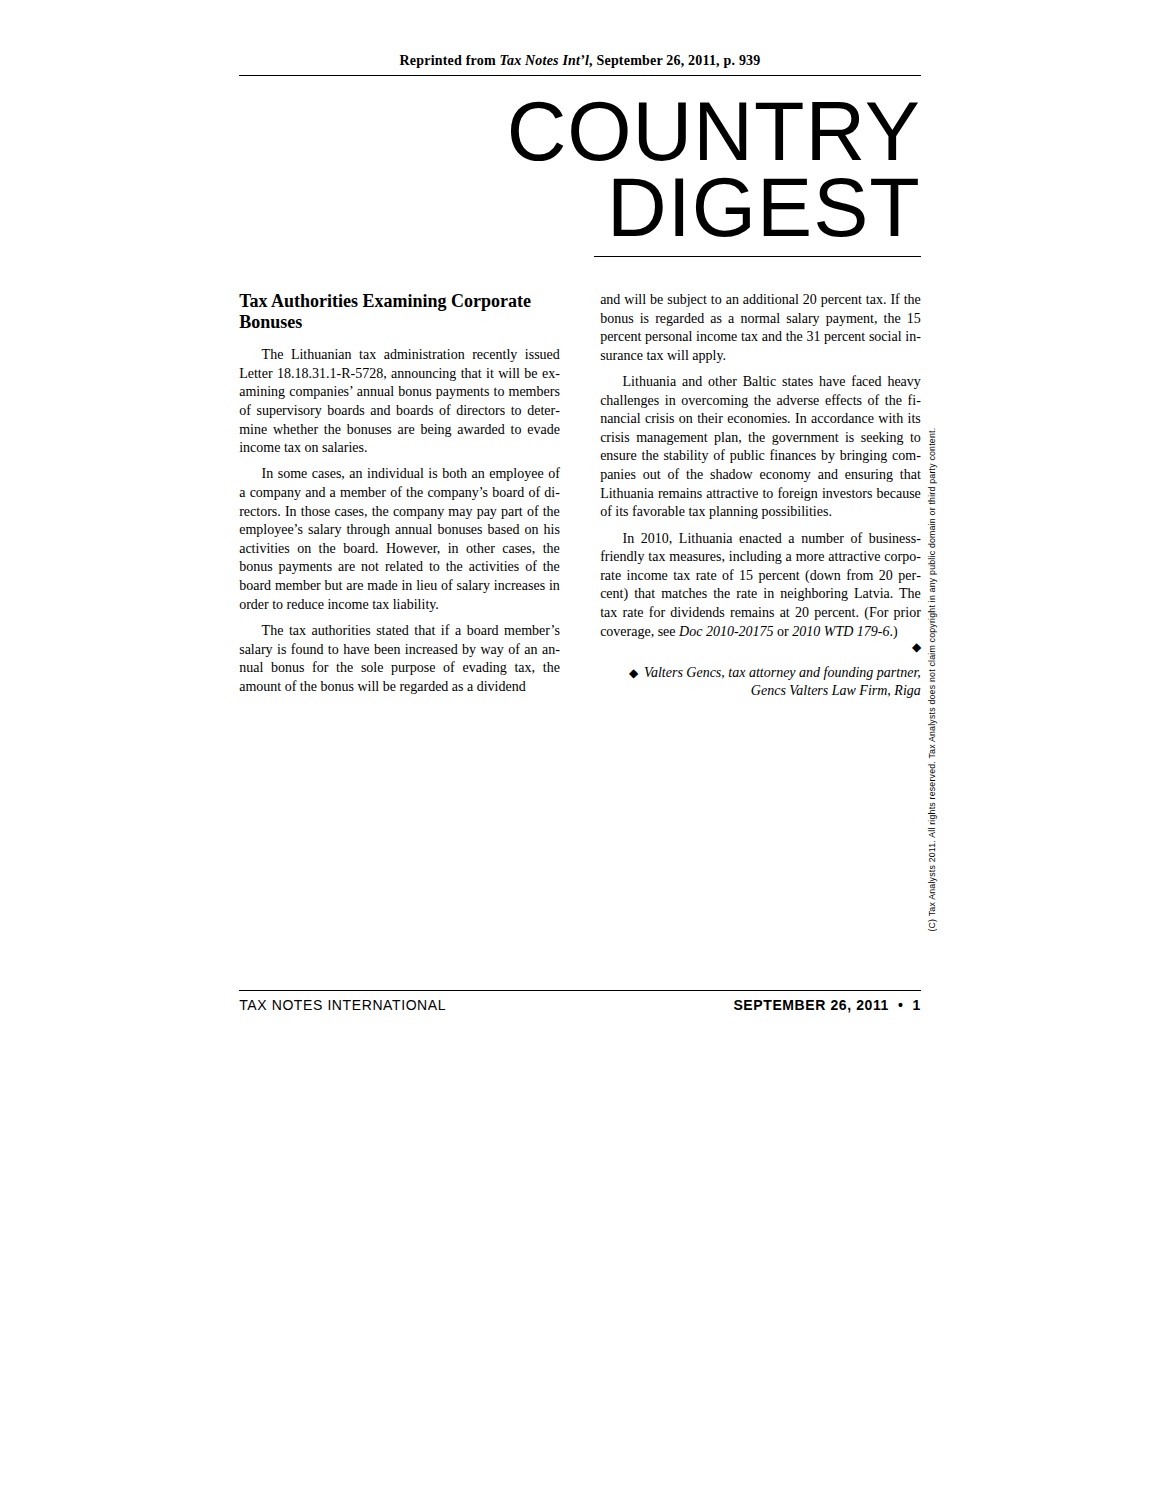Reprinted from Tax Notes Int’l, September 26, 2011, p. 939
COUNTRY DIGEST
Tax Authorities Examining Corporate Bonuses
The Lithuanian tax administration recently issued Letter 18.18.31.1-R-5728, announcing that it will be examining companies’ annual bonus payments to members of supervisory boards and boards of directors to determine whether the bonuses are being awarded to evade income tax on salaries.
In some cases, an individual is both an employee of a company and a member of the company’s board of directors. In those cases, the company may pay part of the employee’s salary through annual bonuses based on his activities on the board. However, in other cases, the bonus payments are not related to the activities of the board member but are made in lieu of salary increases in order to reduce income tax liability.
The tax authorities stated that if a board member’s salary is found to have been increased by way of an annual bonus for the sole purpose of evading tax, the amount of the bonus will be regarded as a dividend
and will be subject to an additional 20 percent tax. If the bonus is regarded as a normal salary payment, the 15 percent personal income tax and the 31 percent social insurance tax will apply.
Lithuania and other Baltic states have faced heavy challenges in overcoming the adverse effects of the financial crisis on their economies. In accordance with its crisis management plan, the government is seeking to ensure the stability of public finances by bringing companies out of the shadow economy and ensuring that Lithuania remains attractive to foreign investors because of its favorable tax planning possibilities.
In 2010, Lithuania enacted a number of business-friendly tax measures, including a more attractive corporate income tax rate of 15 percent (down from 20 percent) that matches the rate in neighboring Latvia. The tax rate for dividends remains at 20 percent. (For prior coverage, see Doc 2010-20175 or 2010 WTD 179-6.)◆
◆Valters Gencs, tax attorney and founding partner, Gencs Valters Law Firm, Riga
(C) Tax Analysts 2011. All rights reserved. Tax Analysts does not claim copyright in any public domain or third party content.
TAX NOTES INTERNATIONAL
SEPTEMBER 26, 2011 • 1